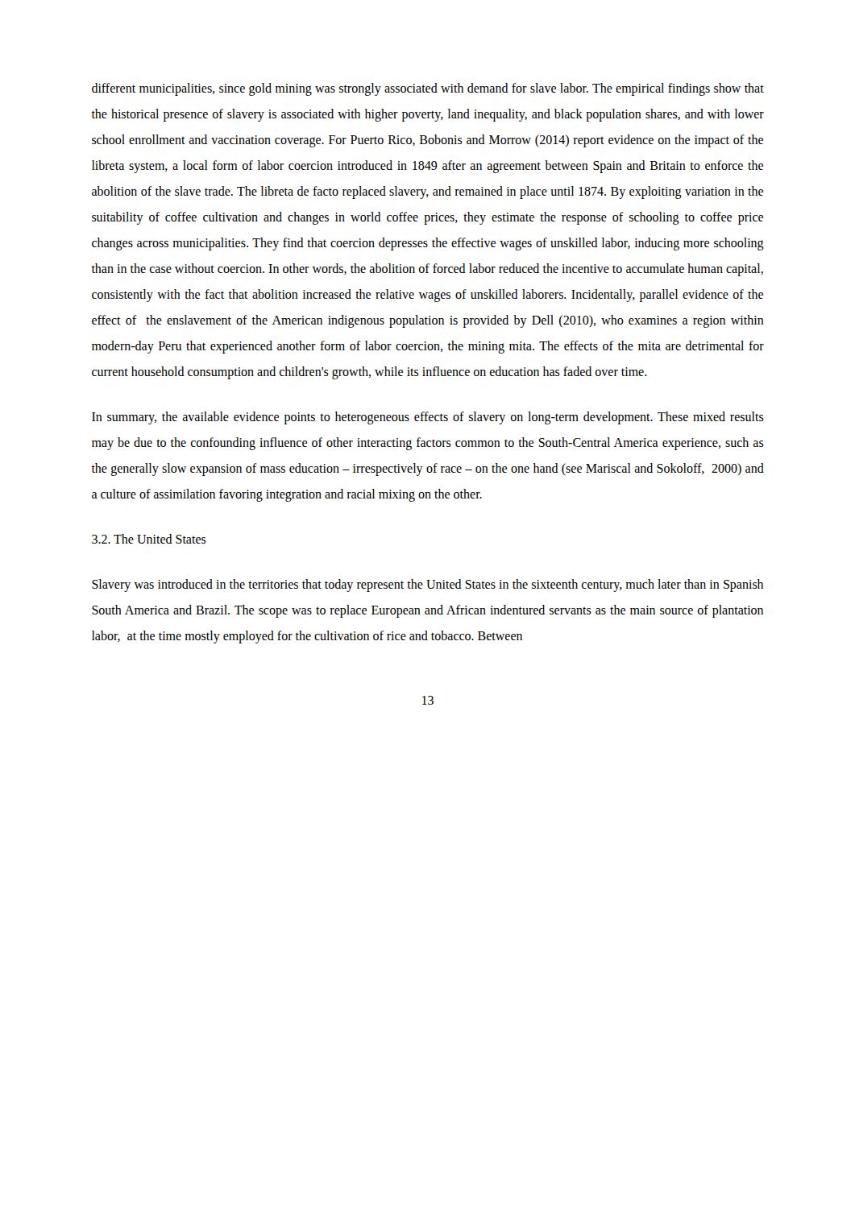different municipalities, since gold mining was strongly associated with demand for slave labor. The empirical findings show that the historical presence of slavery is associated with higher poverty, land inequality, and black population shares, and with lower school enrollment and vaccination coverage. For Puerto Rico, Bobonis and Morrow (2014) report evidence on the impact of the libreta system, a local form of labor coercion introduced in 1849 after an agreement between Spain and Britain to enforce the abolition of the slave trade. The libreta de facto replaced slavery, and remained in place until 1874. By exploiting variation in the suitability of coffee cultivation and changes in world coffee prices, they estimate the response of schooling to coffee price changes across municipalities. They find that coercion depresses the effective wages of unskilled labor, inducing more schooling than in the case without coercion. In other words, the abolition of forced labor reduced the incentive to accumulate human capital, consistently with the fact that abolition increased the relative wages of unskilled laborers. Incidentally, parallel evidence of the effect of the enslavement of the American indigenous population is provided by Dell (2010), who examines a region within modern-day Peru that experienced another form of labor coercion, the mining mita. The effects of the mita are detrimental for current household consumption and children's growth, while its influence on education has faded over time.
In summary, the available evidence points to heterogeneous effects of slavery on long-term development. These mixed results may be due to the confounding influence of other interacting factors common to the South-Central America experience, such as the generally slow expansion of mass education – irrespectively of race – on the one hand (see Mariscal and Sokoloff, 2000) and a culture of assimilation favoring integration and racial mixing on the other.
3.2. The United States
Slavery was introduced in the territories that today represent the United States in the sixteenth century, much later than in Spanish South America and Brazil. The scope was to replace European and African indentured servants as the main source of plantation labor, at the time mostly employed for the cultivation of rice and tobacco. Between
13